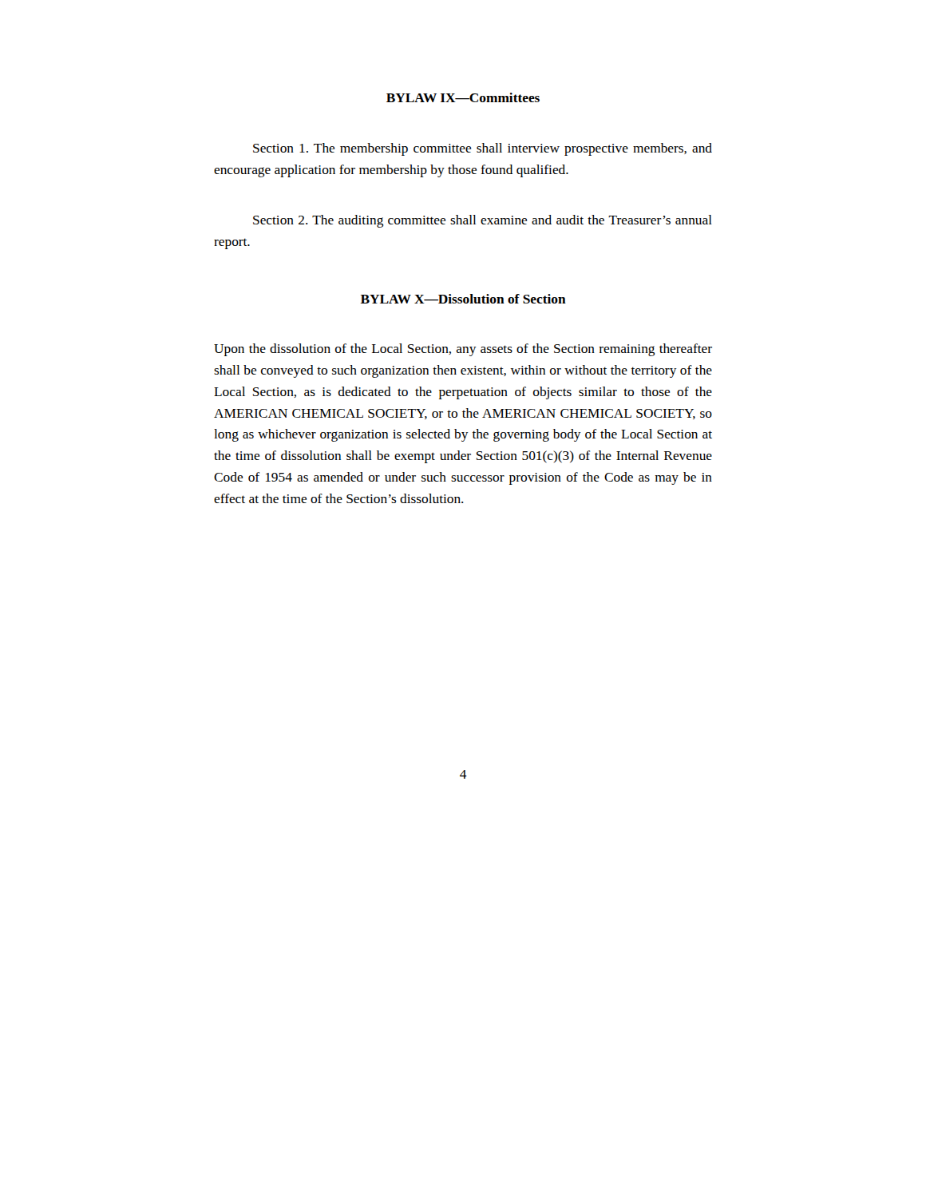BYLAW IX—Committees
Section 1. The membership committee shall interview prospective members, and encourage application for membership by those found qualified.
Section 2. The auditing committee shall examine and audit the Treasurer’s annual report.
BYLAW X—Dissolution of Section
Upon the dissolution of the Local Section, any assets of the Section remaining thereafter shall be conveyed to such organization then existent, within or without the territory of the Local Section, as is dedicated to the perpetuation of objects similar to those of the AMERICAN CHEMICAL SOCIETY, or to the AMERICAN CHEMICAL SOCIETY, so long as whichever organization is selected by the governing body of the Local Section at the time of dissolution shall be exempt under Section 501(c)(3) of the Internal Revenue Code of 1954 as amended or under such successor provision of the Code as may be in effect at the time of the Section’s dissolution.
4